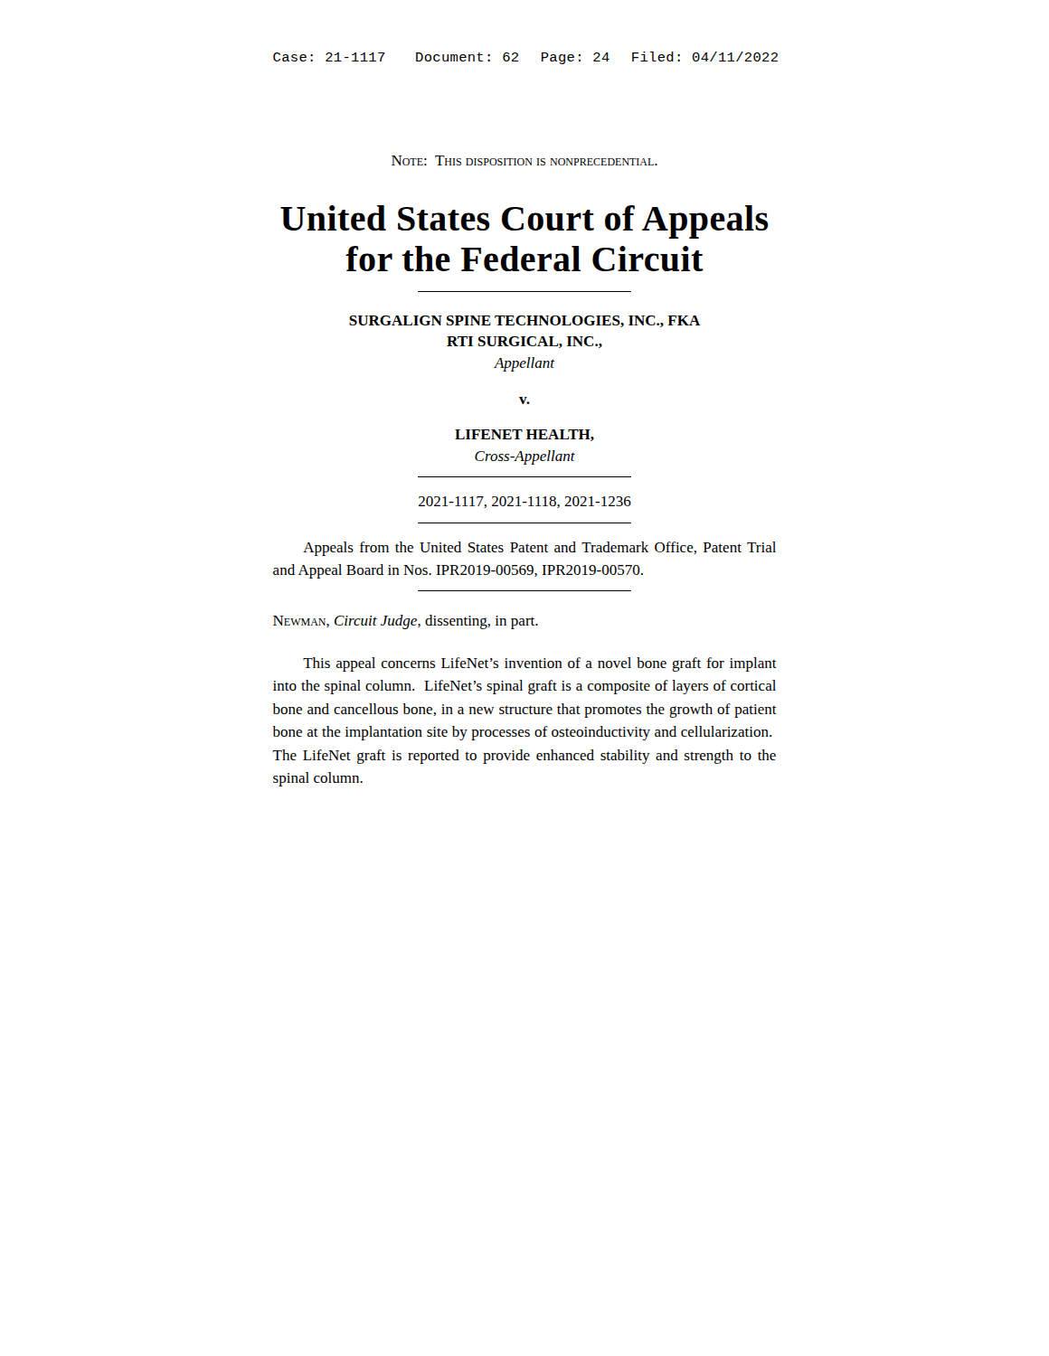Case: 21-1117 Document: 62 Page: 24 Filed: 04/11/2022
Note: This disposition is nonprecedential.
United States Court of Appeals
for the Federal Circuit
Surgalign Spine Technologies, Inc., FKA
RTI Surgical, Inc.,
Appellant
v.
LifeNet Health,
Cross-Appellant
2021-1117, 2021-1118, 2021-1236
Appeals from the United States Patent and Trademark Office, Patent Trial and Appeal Board in Nos. IPR2019-00569, IPR2019-00570.
Newman, Circuit Judge, dissenting, in part.
This appeal concerns LifeNet’s invention of a novel bone graft for implant into the spinal column. LifeNet’s spinal graft is a composite of layers of cortical bone and cancellous bone, in a new structure that promotes the growth of patient bone at the implantation site by processes of osteoinductivity and cellularization. The LifeNet graft is reported to provide enhanced stability and strength to the spinal column.